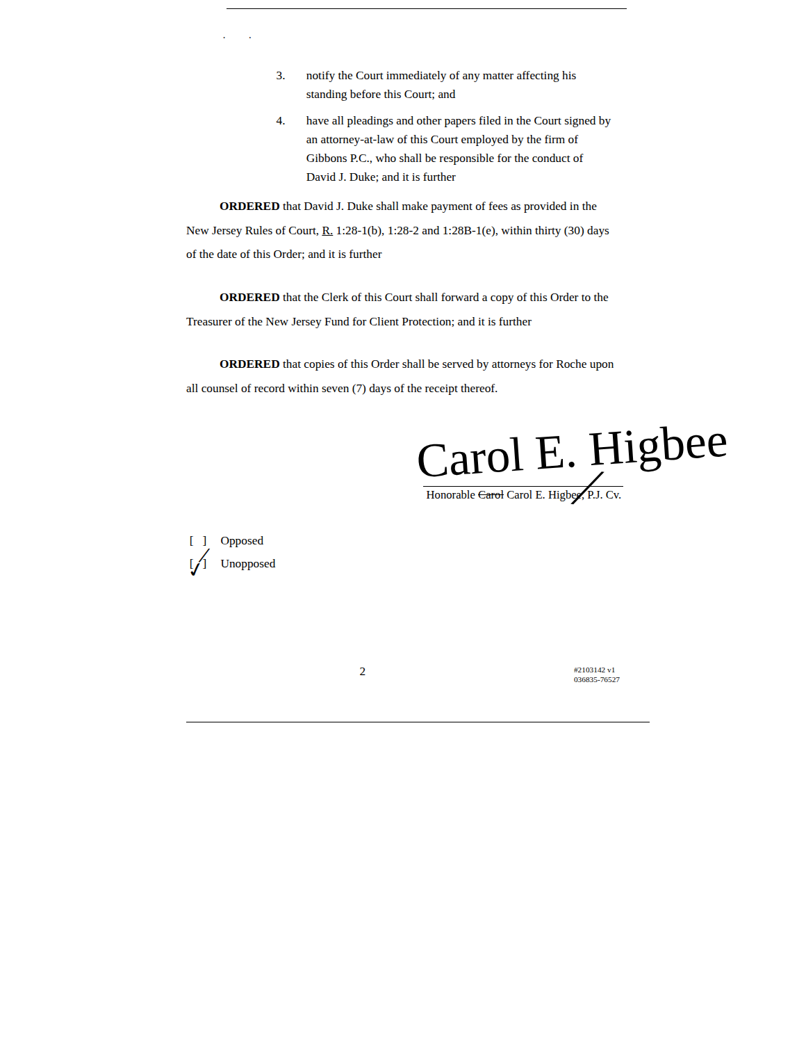..
3. notify the Court immediately of any matter affecting his standing before this Court; and
4. have all pleadings and other papers filed in the Court signed by an attorney-at-law of this Court employed by the firm of Gibbons P.C., who shall be responsible for the conduct of David J. Duke; and it is further
ORDERED that David J. Duke shall make payment of fees as provided in the New Jersey Rules of Court, R. 1:28-1(b), 1:28-2 and 1:28B-1(e), within thirty (30) days of the date of this Order; and it is further
ORDERED that the Clerk of this Court shall forward a copy of this Order to the Treasurer of the New Jersey Fund for Client Protection; and it is further
ORDERED that copies of this Order shall be served by attorneys for Roche upon all counsel of record within seven (7) days of the receipt thereof.
Carol E. Higbee
⁄
Honorable Carol Carol E. Higbee, P.J. Cv.
[ ] Opposed
/ [ ] Unopposed ✓
2
#2103142 v1
036835-76527